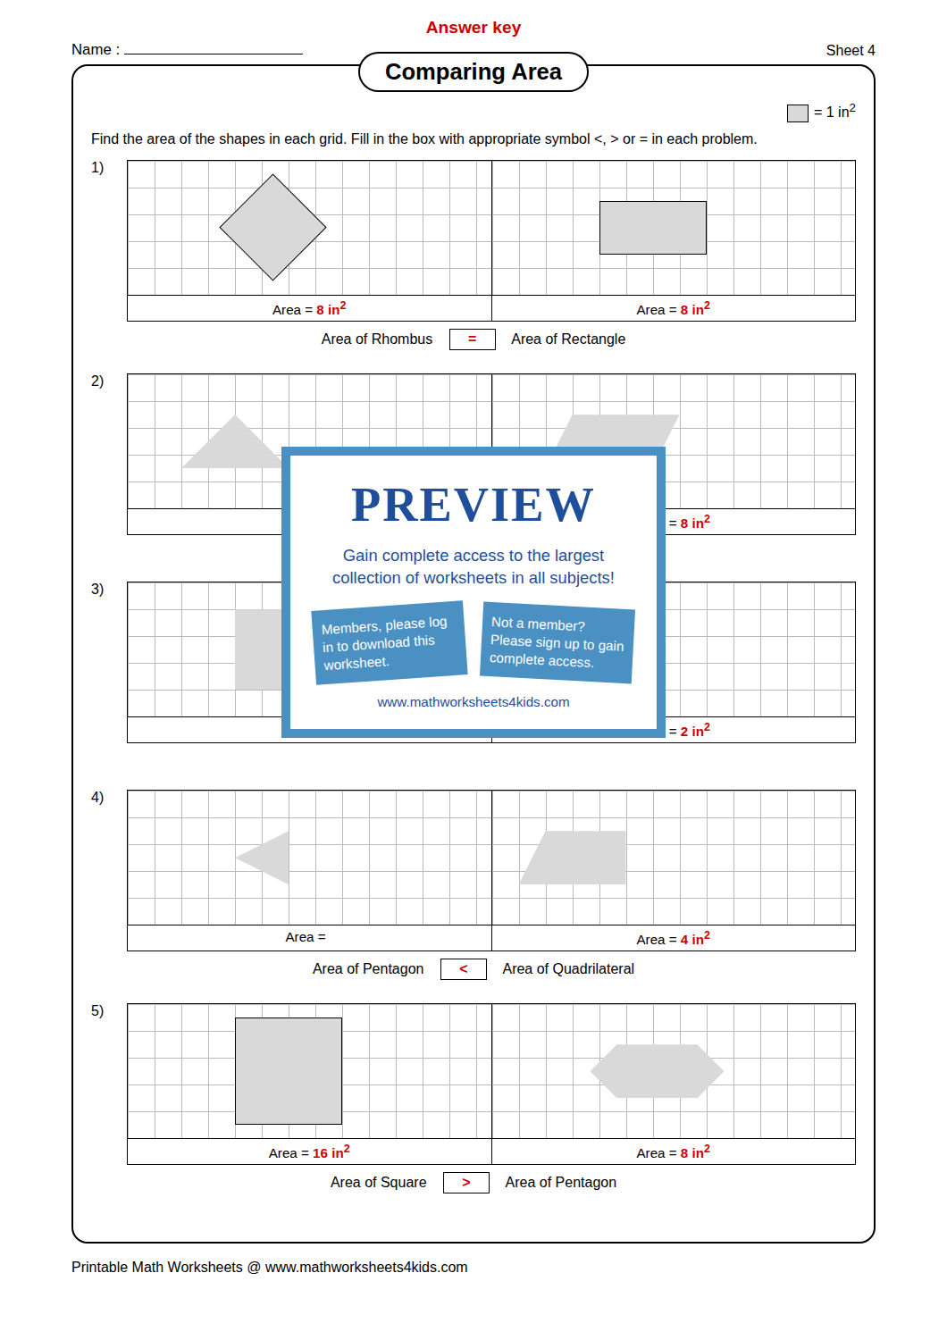Answer key
Name :
Sheet 4
Comparing Area
= 1 in2
Find the area of the shapes in each grid. Fill in the box with appropriate symbol <, > or = in each problem.
1)
Area = 8 in2
Area = 8 in2
Area of Rhombus = Area of Rectangle
2)
Area =
Area = 8 in2
3)
Area =
Area = 2 in2
4)
Area =
Area = 4 in2
Area of Pentagon < Area of Quadrilateral
5)
Area = 16 in2
Area = 8 in2
Area of Square > Area of Pentagon
Printable Math Worksheets @ www.mathworksheets4kids.com
PREVIEW
Gain complete access to the largest
collection of worksheets in all subjects!
Members, please log in to download this worksheet.
Not a member? Please sign up to gain complete access.
www.mathworksheets4kids.com